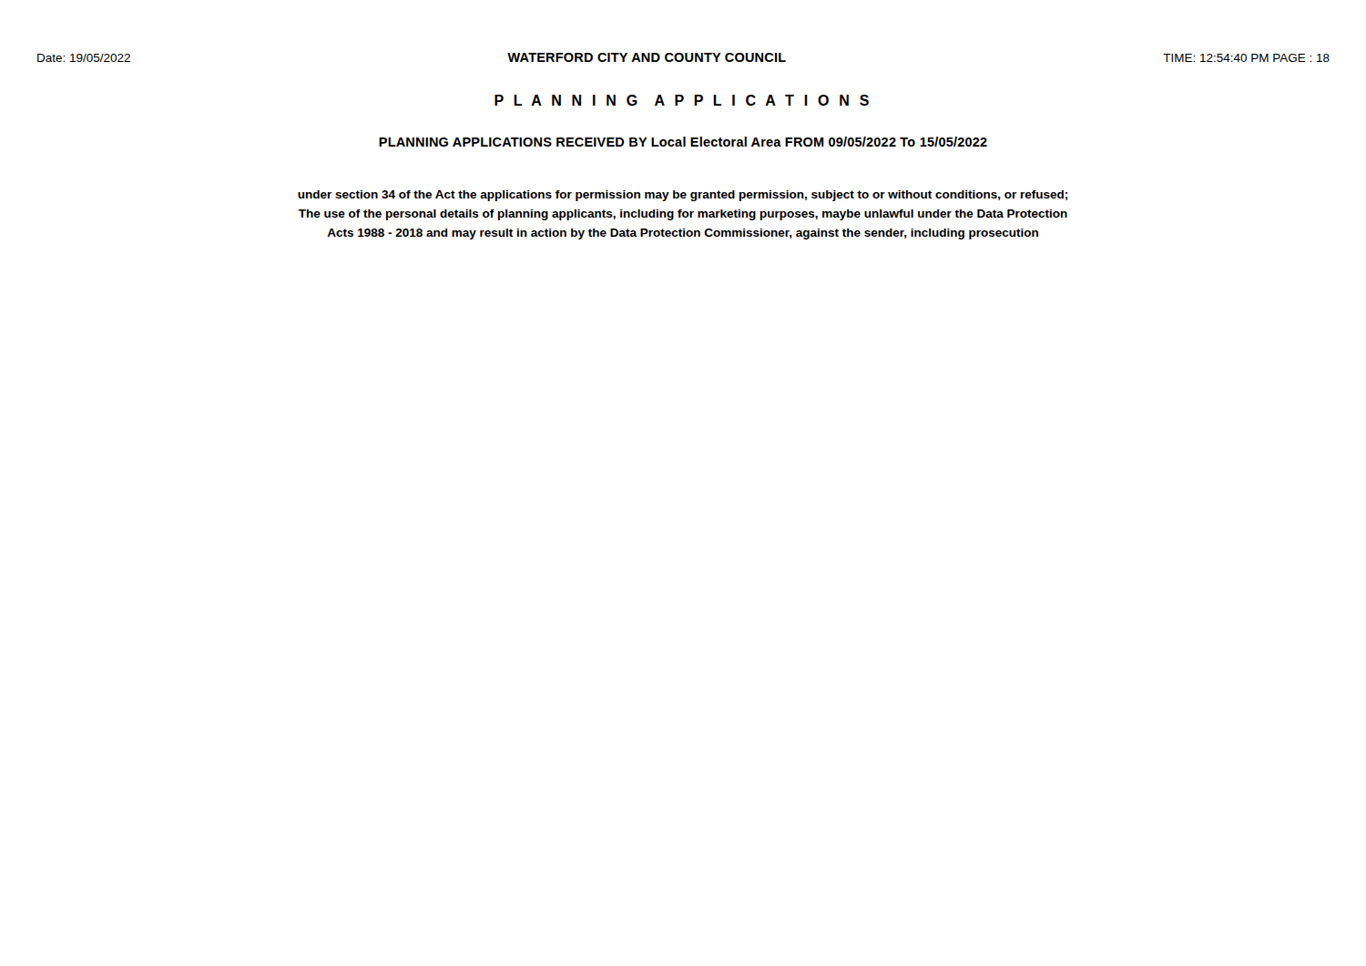Date: 19/05/2022
WATERFORD CITY AND COUNTY COUNCIL
TIME: 12:54:40 PM PAGE : 18
P L A N N I N G A P P L I C A T I O N S
PLANNING APPLICATIONS RECEIVED BY Local Electoral Area FROM 09/05/2022 To 15/05/2022
under section 34 of the Act the applications for permission may be granted permission, subject to or without conditions, or refused;
The use of the personal details of planning applicants, including for marketing purposes, maybe unlawful under the Data Protection
Acts 1988 - 2018 and may result in action by the Data Protection Commissioner, against the sender, including prosecution